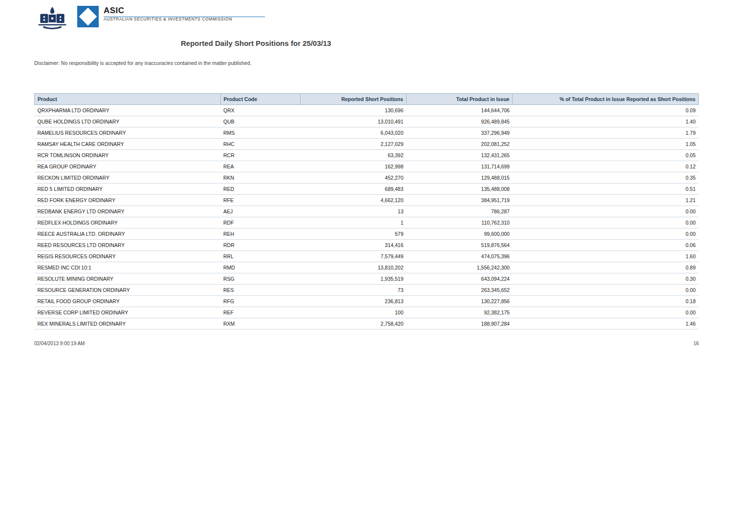ASIC
Australian Securities & Investments Commission
Reported Daily Short Positions for 25/03/13
Disclaimer: No responsibility is accepted for any inaccuracies contained in the matter published.
| Product | Product Code | Reported Short Positions | Total Product in Issue | % of Total Product in Issue Reported as Short Positions |
| --- | --- | --- | --- | --- |
| QRXPHARMA LTD ORDINARY | QRX | 130,696 | 144,644,706 | 0.09 |
| QUBE HOLDINGS LTD ORDINARY | QUB | 13,010,491 | 926,489,845 | 1.40 |
| RAMELIUS RESOURCES ORDINARY | RMS | 6,043,020 | 337,296,949 | 1.79 |
| RAMSAY HEALTH CARE ORDINARY | RHC | 2,127,029 | 202,081,252 | 1.05 |
| RCR TOMLINSON ORDINARY | RCR | 63,392 | 132,431,265 | 0.05 |
| REA GROUP ORDINARY | REA | 162,998 | 131,714,699 | 0.12 |
| RECKON LIMITED ORDINARY | RKN | 452,270 | 129,488,015 | 0.35 |
| RED 5 LIMITED ORDINARY | RED | 689,483 | 135,488,008 | 0.51 |
| RED FORK ENERGY ORDINARY | RFE | 4,662,120 | 384,951,719 | 1.21 |
| REDBANK ENERGY LTD ORDINARY | AEJ | 13 | 786,287 | 0.00 |
| REDFLEX HOLDINGS ORDINARY | RDF | 1 | 110,762,310 | 0.00 |
| REECE AUSTRALIA LTD. ORDINARY | REH | 579 | 99,600,000 | 0.00 |
| REED RESOURCES LTD ORDINARY | RDR | 314,416 | 519,876,564 | 0.06 |
| REGIS RESOURCES ORDINARY | RRL | 7,579,449 | 474,075,396 | 1.60 |
| RESMED INC CDI 10:1 | RMD | 13,810,202 | 1,556,242,300 | 0.89 |
| RESOLUTE MINING ORDINARY | RSG | 1,935,519 | 643,094,224 | 0.30 |
| RESOURCE GENERATION ORDINARY | RES | 73 | 263,345,652 | 0.00 |
| RETAIL FOOD GROUP ORDINARY | RFG | 236,813 | 130,227,856 | 0.18 |
| REVERSE CORP LIMITED ORDINARY | REF | 100 | 92,382,175 | 0.00 |
| REX MINERALS LIMITED ORDINARY | RXM | 2,758,420 | 188,907,284 | 1.46 |
02/04/2013 9:00:19 AM
16